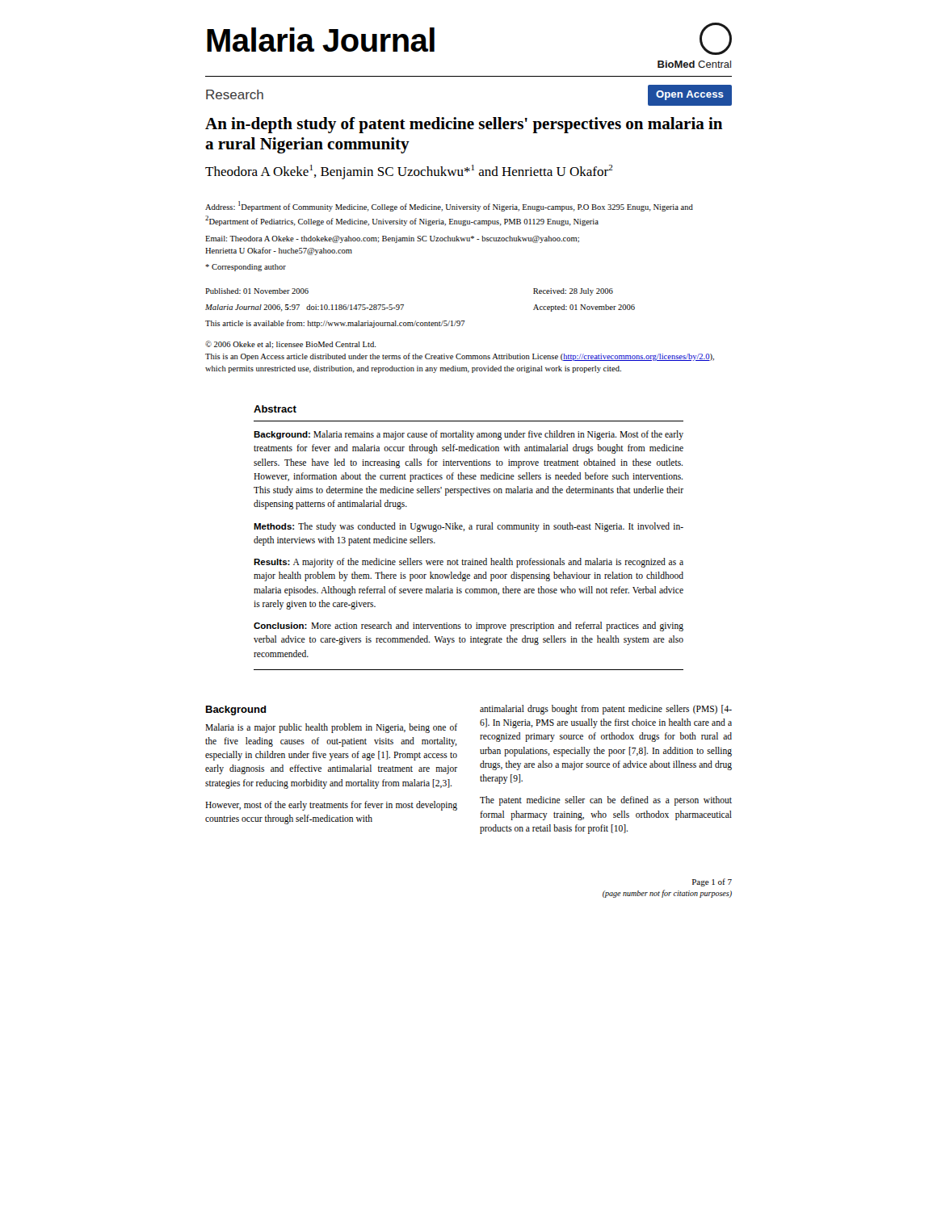Malaria Journal
BioMed Central
Research
Open Access
An in-depth study of patent medicine sellers' perspectives on malaria in a rural Nigerian community
Theodora A Okeke1, Benjamin SC Uzochukwu*1 and Henrietta U Okafor2
Address: 1Department of Community Medicine, College of Medicine, University of Nigeria, Enugu-campus, P.O Box 3295 Enugu, Nigeria and 2Department of Pediatrics, College of Medicine, University of Nigeria, Enugu-campus, PMB 01129 Enugu, Nigeria
Email: Theodora A Okeke - thdokeke@yahoo.com; Benjamin SC Uzochukwu* - bscuzochukwu@yahoo.com;
Henrietta U Okafor - huche57@yahoo.com
* Corresponding author
Published: 01 November 2006
Malaria Journal 2006, 5:97 doi:10.1186/1475-2875-5-97
This article is available from: http://www.malariajournal.com/content/5/1/97
Received: 28 July 2006
Accepted: 01 November 2006
© 2006 Okeke et al; licensee BioMed Central Ltd.
This is an Open Access article distributed under the terms of the Creative Commons Attribution License (http://creativecommons.org/licenses/by/2.0), which permits unrestricted use, distribution, and reproduction in any medium, provided the original work is properly cited.
Abstract
Background: Malaria remains a major cause of mortality among under five children in Nigeria. Most of the early treatments for fever and malaria occur through self-medication with antimalarial drugs bought from medicine sellers. These have led to increasing calls for interventions to improve treatment obtained in these outlets. However, information about the current practices of these medicine sellers is needed before such interventions. This study aims to determine the medicine sellers' perspectives on malaria and the determinants that underlie their dispensing patterns of antimalarial drugs.
Methods: The study was conducted in Ugwugo-Nike, a rural community in south-east Nigeria. It involved in-depth interviews with 13 patent medicine sellers.
Results: A majority of the medicine sellers were not trained health professionals and malaria is recognized as a major health problem by them. There is poor knowledge and poor dispensing behaviour in relation to childhood malaria episodes. Although referral of severe malaria is common, there are those who will not refer. Verbal advice is rarely given to the care-givers.
Conclusion: More action research and interventions to improve prescription and referral practices and giving verbal advice to care-givers is recommended. Ways to integrate the drug sellers in the health system are also recommended.
Background
Malaria is a major public health problem in Nigeria, being one of the five leading causes of out-patient visits and mortality, especially in children under five years of age [1]. Prompt access to early diagnosis and effective antimalarial treatment are major strategies for reducing morbidity and mortality from malaria [2,3].
However, most of the early treatments for fever in most developing countries occur through self-medication with
antimalarial drugs bought from patent medicine sellers (PMS) [4-6]. In Nigeria, PMS are usually the first choice in health care and a recognized primary source of orthodox drugs for both rural ad urban populations, especially the poor [7,8]. In addition to selling drugs, they are also a major source of advice about illness and drug therapy [9].
The patent medicine seller can be defined as a person without formal pharmacy training, who sells orthodox pharmaceutical products on a retail basis for profit [10].
Page 1 of 7
(page number not for citation purposes)